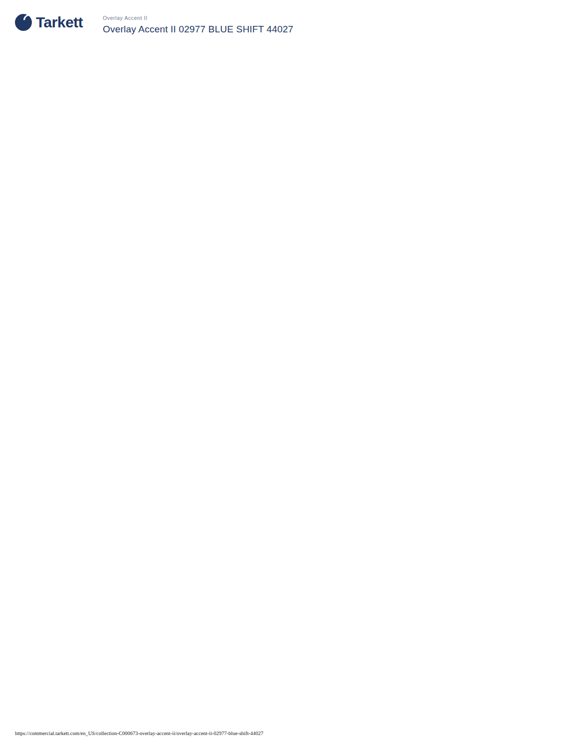Tarkett
Overlay Accent II
Overlay Accent II 02977 BLUE SHIFT 44027
https://commercial.tarkett.com/en_US/collection-C000673-overlay-accent-ii/overlay-accent-ii-02977-blue-shift-44027